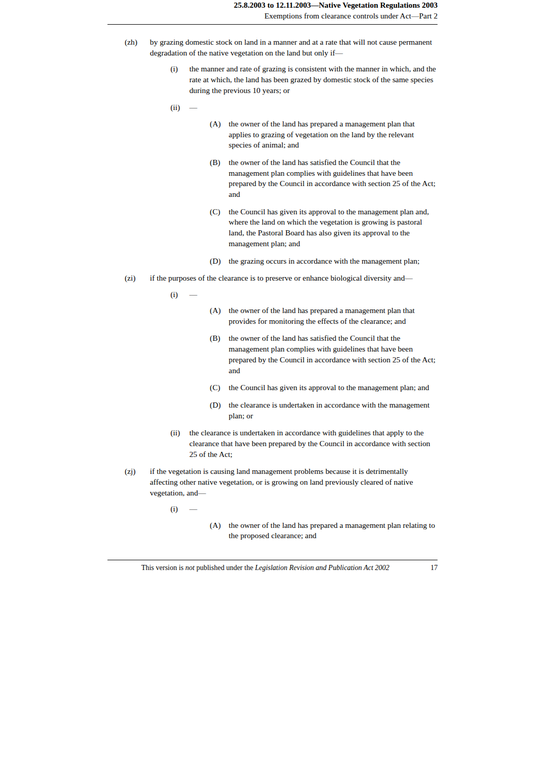25.8.2003 to 12.11.2003—Native Vegetation Regulations 2003 Exemptions from clearance controls under Act—Part 2
(zh)
by grazing domestic stock on land in a manner and at a rate that will not cause permanent degradation of the native vegetation on the land but only if—
(i)
the manner and rate of grazing is consistent with the manner in which, and the rate at which, the land has been grazed by domestic stock of the same species during the previous 10 years; or
(ii)
—
(A)
the owner of the land has prepared a management plan that applies to grazing of vegetation on the land by the relevant species of animal; and
(B)
the owner of the land has satisfied the Council that the management plan complies with guidelines that have been prepared by the Council in accordance with section 25 of the Act; and
(C)
the Council has given its approval to the management plan and, where the land on which the vegetation is growing is pastoral land, the Pastoral Board has also given its approval to the management plan; and
(D)
the grazing occurs in accordance with the management plan;
(zi)
if the purposes of the clearance is to preserve or enhance biological diversity and—
(i)
—
(A)
the owner of the land has prepared a management plan that provides for monitoring the effects of the clearance; and
(B)
the owner of the land has satisfied the Council that the management plan complies with guidelines that have been prepared by the Council in accordance with section 25 of the Act; and
(C)
the Council has given its approval to the management plan; and
(D)
the clearance is undertaken in accordance with the management plan; or
(ii)
the clearance is undertaken in accordance with guidelines that apply to the clearance that have been prepared by the Council in accordance with section 25 of the Act;
(zj)
if the vegetation is causing land management problems because it is detrimentally affecting other native vegetation, or is growing on land previously cleared of native vegetation, and—
(i)
—
(A)
the owner of the land has prepared a management plan relating to the proposed clearance; and
This version is not published under the Legislation Revision and Publication Act 2002
17